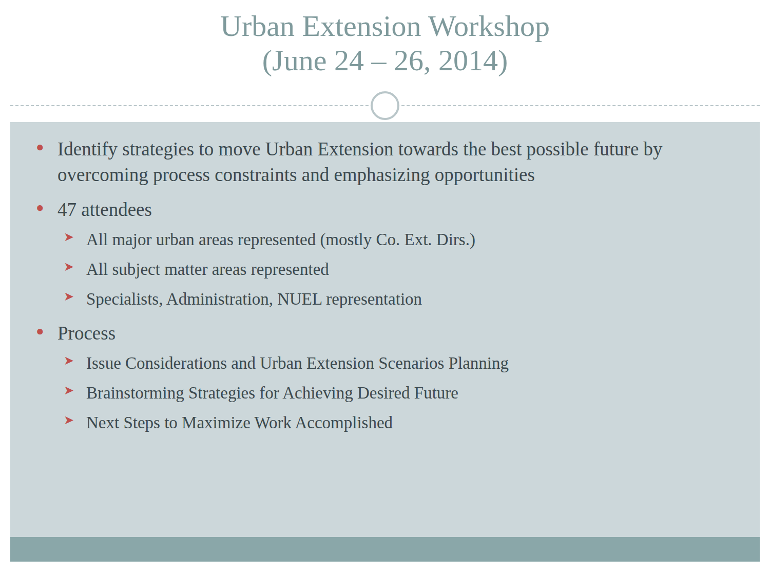Urban Extension Workshop
(June 24 – 26, 2014)
Identify strategies to move Urban Extension towards the best possible future by overcoming process constraints and emphasizing opportunities
47 attendees
All major urban areas represented (mostly Co. Ext. Dirs.)
All subject matter areas represented
Specialists, Administration, NUEL representation
Process
Issue Considerations and Urban Extension Scenarios Planning
Brainstorming Strategies for Achieving Desired Future
Next Steps to Maximize Work Accomplished